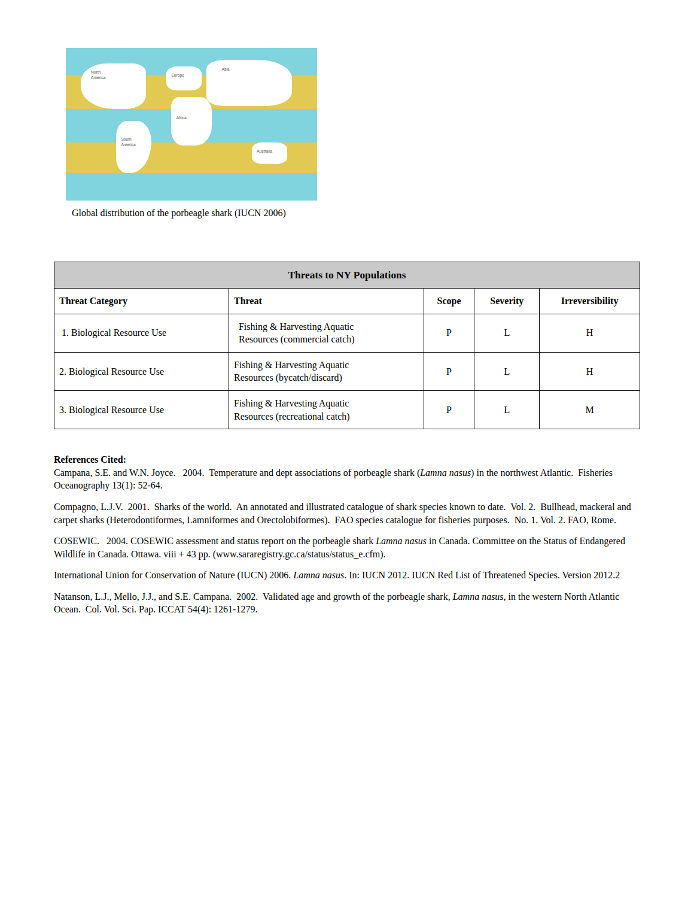North
America South
America Europe Africa Asia Australia
Global distribution of the porbeagle shark (IUCN 2006)
| Threats to NY Populations |
| Threat Category | Threat | Scope | Severity | Irreversibility |
| 1. Biological Resource Use | Fishing & Harvesting Aquatic Resources (commercial catch) | P | L | H |
| 2. Biological Resource Use | Fishing & Harvesting Aquatic Resources (bycatch/discard) | P | L | H |
| 3. Biological Resource Use | Fishing & Harvesting Aquatic Resources (recreational catch) | P | L | M |
References Cited:
Campana, S.E. and W.N. Joyce. 2004. Temperature and dept associations of porbeagle shark (Lamna nasus) in the northwest Atlantic. Fisheries Oceanography 13(1): 52-64.
Compagno, L.J.V. 2001. Sharks of the world. An annotated and illustrated catalogue of shark species known to date. Vol. 2. Bullhead, mackeral and carpet sharks (Heterodontiformes, Lamniformes and Orectolobiformes). FAO species catalogue for fisheries purposes. No. 1. Vol. 2. FAO, Rome.
COSEWIC. 2004. COSEWIC assessment and status report on the porbeagle shark Lamna nasus in Canada. Committee on the Status of Endangered Wildlife in Canada. Ottawa. viii + 43 pp. (www.sararegistry.gc.ca/status/status_e.cfm).
International Union for Conservation of Nature (IUCN) 2006. Lamna nasus. In: IUCN 2012. IUCN Red List of Threatened Species. Version 2012.2
Natanson, L.J., Mello, J.J., and S.E. Campana. 2002. Validated age and growth of the porbeagle shark, Lamna nasus, in the western North Atlantic Ocean. Col. Vol. Sci. Pap. ICCAT 54(4): 1261-1279.